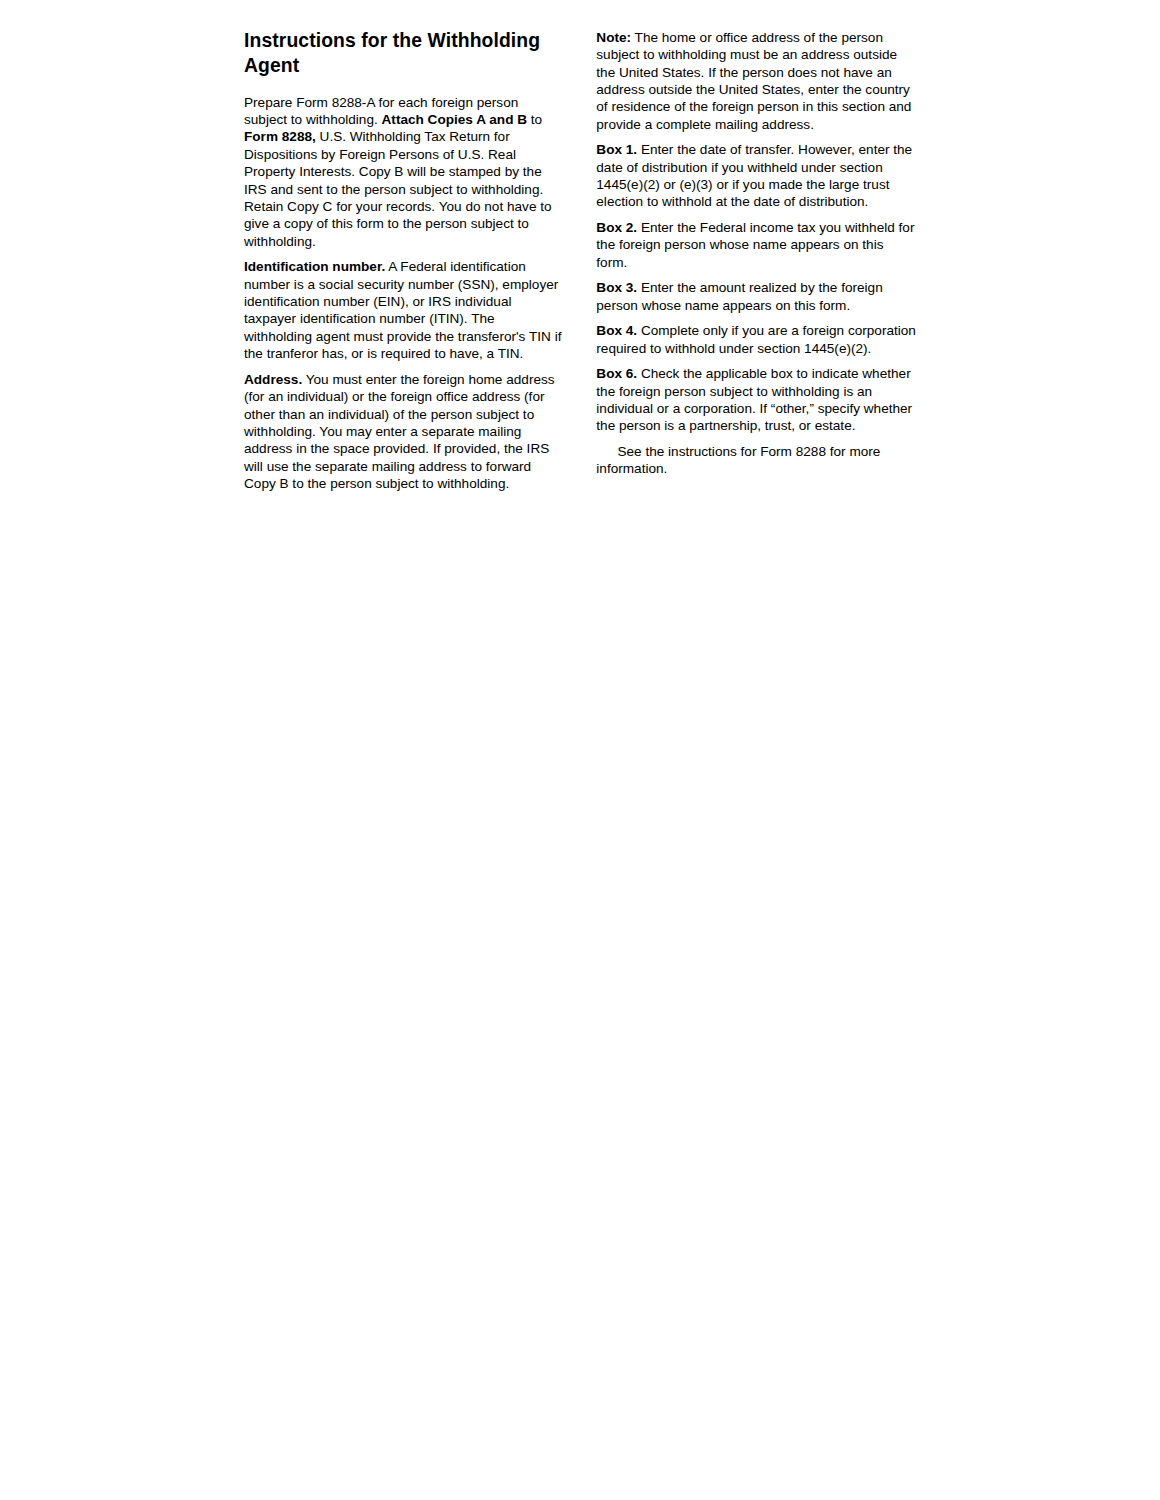Instructions for the Withholding Agent
Prepare Form 8288-A for each foreign person subject to withholding. Attach Copies A and B to Form 8288, U.S. Withholding Tax Return for Dispositions by Foreign Persons of U.S. Real Property Interests. Copy B will be stamped by the IRS and sent to the person subject to withholding. Retain Copy C for your records. You do not have to give a copy of this form to the person subject to withholding.
Identification number. A Federal identification number is a social security number (SSN), employer identification number (EIN), or IRS individual taxpayer identification number (ITIN). The withholding agent must provide the transferor's TIN if the tranferor has, or is required to have, a TIN.
Address. You must enter the foreign home address (for an individual) or the foreign office address (for other than an individual) of the person subject to withholding. You may enter a separate mailing address in the space provided. If provided, the IRS will use the separate mailing address to forward Copy B to the person subject to withholding.
Note: The home or office address of the person subject to withholding must be an address outside the United States. If the person does not have an address outside the United States, enter the country of residence of the foreign person in this section and provide a complete mailing address.
Box 1. Enter the date of transfer. However, enter the date of distribution if you withheld under section 1445(e)(2) or (e)(3) or if you made the large trust election to withhold at the date of distribution.
Box 2. Enter the Federal income tax you withheld for the foreign person whose name appears on this form.
Box 3. Enter the amount realized by the foreign person whose name appears on this form.
Box 4. Complete only if you are a foreign corporation required to withhold under section 1445(e)(2).
Box 6. Check the applicable box to indicate whether the foreign person subject to withholding is an individual or a corporation. If “other,” specify whether the person is a partnership, trust, or estate.
See the instructions for Form 8288 for more information.